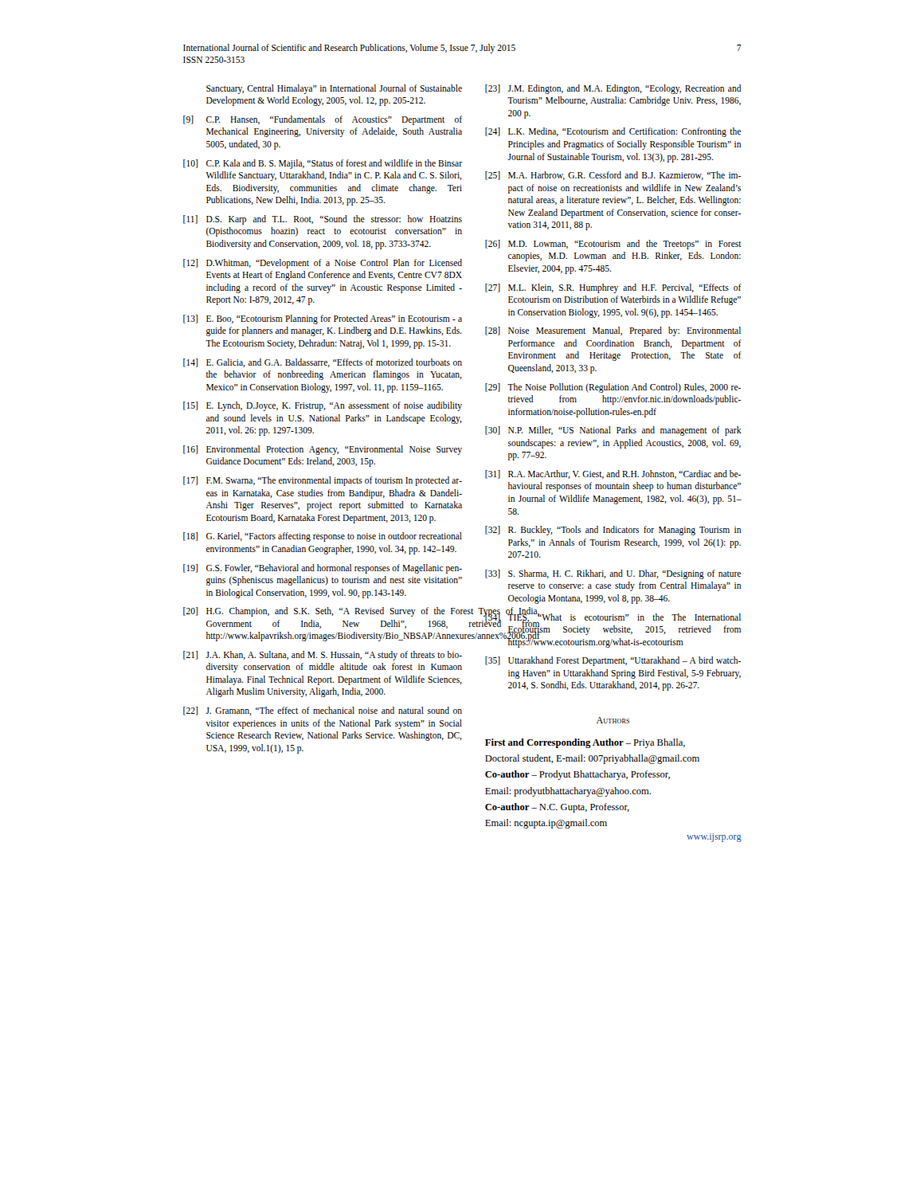International Journal of Scientific and Research Publications, Volume 5, Issue 7, July 2015
ISSN 2250-3153
7
Sanctuary, Central Himalaya” in International Journal of Sustainable Development & World Ecology, 2005, vol. 12, pp. 205-212.
[9] C.P. Hansen, “Fundamentals of Acoustics” Department of Mechanical Engineering, University of Adelaide, South Australia 5005, undated, 30 p.
[10] C.P. Kala and B. S. Majila, “Status of forest and wildlife in the Binsar Wildlife Sanctuary, Uttarakhand, India” in C. P. Kala and C. S. Silori, Eds. Biodiversity, communities and climate change. Teri Publications, New Delhi, India. 2013, pp. 25–35.
[11] D.S. Karp and T.L. Root, “Sound the stressor: how Hoatzins (Opisthocomus hoazin) react to ecotourist conversation” in Biodiversity and Conservation, 2009, vol. 18, pp. 3733-3742.
[12] D.Whitman, “Development of a Noise Control Plan for Licensed Events at Heart of England Conference and Events, Centre CV7 8DX including a record of the survey” in Acoustic Response Limited - Report No: I-879, 2012, 47 p.
[13] E. Boo, “Ecotourism Planning for Protected Areas” in Ecotourism - a guide for planners and manager, K. Lindberg and D.E. Hawkins, Eds. The Ecotourism Society, Dehradun: Natraj, Vol 1, 1999, pp. 15-31.
[14] E. Galicia, and G.A. Baldassarre, “Effects of motorized tourboats on the behavior of nonbreeding American flamingos in Yucatan, Mexico” in Conservation Biology, 1997, vol. 11, pp. 1159–1165.
[15] E. Lynch, D.Joyce, K. Fristrup, “An assessment of noise audibility and sound levels in U.S. National Parks” in Landscape Ecology, 2011, vol. 26: pp. 1297-1309.
[16] Environmental Protection Agency, “Environmental Noise Survey Guidance Document” Eds: Ireland, 2003, 15p.
[17] F.M. Swarna, “The environmental impacts of tourism In protected areas in Karnataka, Case studies from Bandipur, Bhadra & Dandeli-Anshi Tiger Reserves”, project report submitted to Karnataka Ecotourism Board, Karnataka Forest Department, 2013, 120 p.
[18] G. Kariel, “Factors affecting response to noise in outdoor recreational environments” in Canadian Geographer, 1990, vol. 34, pp. 142–149.
[19] G.S. Fowler, “Behavioral and hormonal responses of Magellanic penguins (Spheniscus magellanicus) to tourism and nest site visitation” in Biological Conservation, 1999, vol. 90, pp.143-149.
[20] H.G. Champion, and S.K. Seth, “A Revised Survey of the Forest Types of India, Government of India, New Delhi”, 1968, retrieved from http://www.kalpavriksh.org/images/Biodiversity/Bio_NBSAP/Annexures/annex%2006.pdf
[21] J.A. Khan, A. Sultana, and M. S. Hussain, “A study of threats to biodiversity conservation of middle altitude oak forest in Kumaon Himalaya. Final Technical Report. Department of Wildlife Sciences, Aligarh Muslim University, Aligarh, India, 2000.
[22] J. Gramann, “The effect of mechanical noise and natural sound on visitor experiences in units of the National Park system” in Social Science Research Review, National Parks Service. Washington, DC, USA, 1999, vol.1(1), 15 p.
[23] J.M. Edington, and M.A. Edington, “Ecology, Recreation and Tourism” Melbourne, Australia: Cambridge Univ. Press, 1986, 200 p.
[24] L.K. Medina, “Ecotourism and Certification: Confronting the Principles and Pragmatics of Socially Responsible Tourism” in Journal of Sustainable Tourism, vol. 13(3), pp. 281-295.
[25] M.A. Harbrow, G.R. Cessford and B.J. Kazmierow, “The impact of noise on recreationists and wildlife in New Zealand’s natural areas, a literature review”, L. Belcher, Eds. Wellington: New Zealand Department of Conservation, science for conservation 314, 2011, 88 p.
[26] M.D. Lowman, “Ecotourism and the Treetops” in Forest canopies, M.D. Lowman and H.B. Rinker, Eds. London: Elsevier, 2004, pp. 475-485.
[27] M.L. Klein, S.R. Humphrey and H.F. Percival, “Effects of Ecotourism on Distribution of Waterbirds in a Wildlife Refuge” in Conservation Biology, 1995, vol. 9(6), pp. 1454–1465.
[28] Noise Measurement Manual, Prepared by: Environmental Performance and Coordination Branch, Department of Environment and Heritage Protection, The State of Queensland, 2013, 33 p.
[29] The Noise Pollution (Regulation And Control) Rules, 2000 retrieved from http://envfor.nic.in/downloads/public-information/noise-pollution-rules-en.pdf
[30] N.P. Miller, “US National Parks and management of park soundscapes: a review”, in Applied Acoustics, 2008, vol. 69, pp. 77–92.
[31] R.A. MacArthur, V. Giest, and R.H. Johnston, “Cardiac and behavioural responses of mountain sheep to human disturbance” in Journal of Wildlife Management, 1982, vol. 46(3), pp. 51–58.
[32] R. Buckley, “Tools and Indicators for Managing Tourism in Parks,” in Annals of Tourism Research, 1999, vol 26(1): pp. 207-210.
[33] S. Sharma, H. C. Rikhari, and U. Dhar, “Designing of nature reserve to conserve: a case study from Central Himalaya” in Oecologia Montana, 1999, vol 8, pp. 38–46.
[34] TIES, “What is ecotourism” in the The International Ecotourism Society website, 2015, retrieved from https://www.ecotourism.org/what-is-ecotourism
[35] Uttarakhand Forest Department, “Uttarakhand – A bird watching Haven” in Uttarakhand Spring Bird Festival, 5-9 February, 2014, S. Sondhi, Eds. Uttarakhand, 2014, pp. 26-27.
Authors
First and Corresponding Author – Priya Bhalla,
Doctoral student, E-mail: 007priyabhalla@gmail.com
Co-author – Prodyut Bhattacharya, Professor,
Email: prodyutbhattacharya@yahoo.com.
Co-author – N.C. Gupta, Professor,
Email: ncgupta.ip@gmail.com
www.ijsrp.org